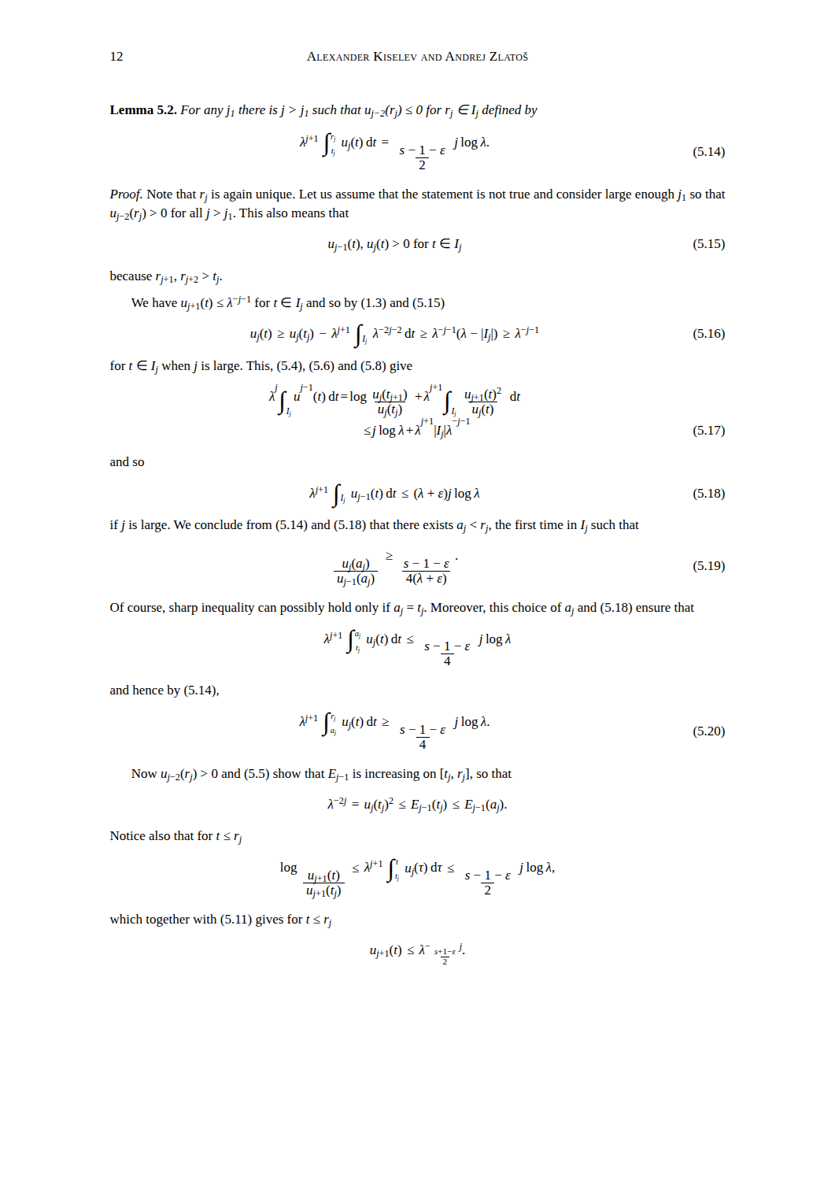12 Alexander Kiselev and Andrej Zlatoš
Lemma 5.2. For any j1 there is j > j1 such that uj−2(rj) ≤ 0 for rj ∈ Ij defined by
λj+1 ∫rj tj uj(t) dt = s − 1 − ε 2 j log λ.
(5.14)
Proof. Note that rj is again unique. Let us assume that the statement is not true and consider large enough j1 so that uj−2(rj) > 0 for all j > j1. This also means that
uj−1(t), uj(t) > 0 for t ∈ Ij
(5.15)
because rj+1, rj+2 > tj.
We have uj+1(t) ≤ λ−j−1 for t ∈ Ij and so by (1.3) and (5.15)
uj(t) ≥ uj(tj) − λj+1 ∫Ij λ−2j−2 dt ≥ λ−j−1(λ − |Ij|) ≥ λ−j−1
(5.16)
for t ∈ Ij when j is large. This, (5.4), (5.6) and (5.8) give
λj ∫Ij uj−1(t) dt = log uj(tj+1) uj(tj) + λj+1 ∫Ij uj+1(t)2 uj(t)  dt
≤ j log λ + λj+1|Ij|λ−j−1
(5.17)
and so
λj+1 ∫Ij uj−1(t) dt ≤ (λ + ε)j log λ
(5.18)
if j is large. We conclude from (5.14) and (5.18) that there exists aj < rj, the first time in Ij such that
uj(aj) uj−1(aj) ≥ s − 1 − ε 4(λ + ε).
(5.19)
Of course, sharp inequality can possibly hold only if aj = tj. Moreover, this choice of aj and (5.18) ensure that
λj+1 ∫aj tj uj(t) dt ≤ s − 1 − ε 4 j log λ
and hence by (5.14),
λj+1 ∫rj aj uj(t) dt ≥ s − 1 − ε 4 j log λ.
(5.20)
Now uj−2(rj) > 0 and (5.5) show that Ej−1 is increasing on [tj, rj], so that
λ−2j = uj(tj)2 ≤ Ej−1(tj) ≤ Ej−1(aj).
Notice also that for t ≤ rj
log uj+1(t) uj+1(tj) ≤ λj+1 ∫ttj uj(τ) dτ ≤ s − 1 − ε 2 j log λ,
which together with (5.11) gives for t ≤ rj
uj+1(t) ≤ λ−s+1−ε 2 j.